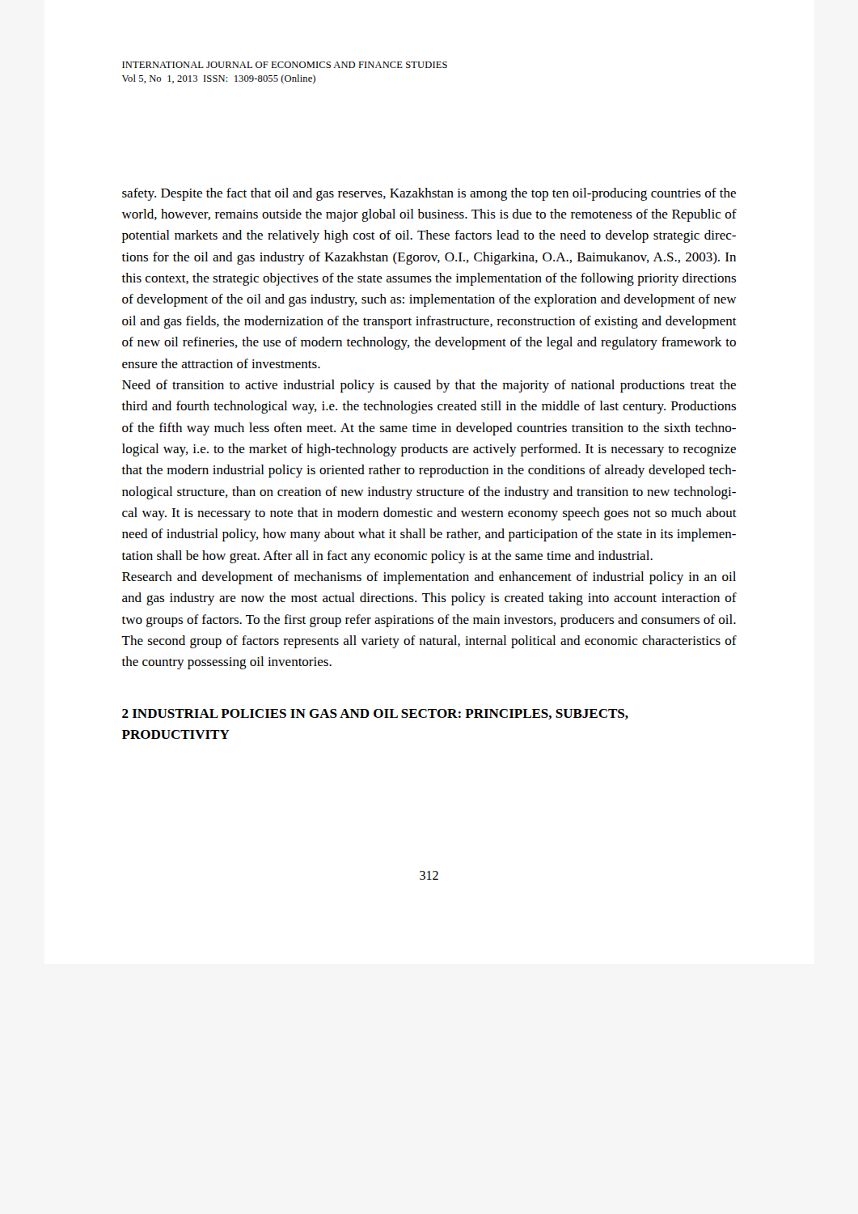International Journal of Economics and Finance Studies
Vol 5, No 1, 2013 ISSN: 1309-8055 (Online)
safety. Despite the fact that oil and gas reserves, Kazakhstan is among the top ten oil-producing countries of the world, however, remains outside the major global oil business. This is due to the remoteness of the Republic of potential markets and the relatively high cost of oil. These factors lead to the need to develop strategic directions for the oil and gas industry of Kazakhstan (Egorov, O.I., Chigarkina, O.A., Baimukanov, A.S., 2003). In this context, the strategic objectives of the state assumes the implementation of the following priority directions of development of the oil and gas industry, such as: implementation of the exploration and development of new oil and gas fields, the modernization of the transport infrastructure, reconstruction of existing and development of new oil refineries, the use of modern technology, the development of the legal and regulatory framework to ensure the attraction of investments.
Need of transition to active industrial policy is caused by that the majority of national productions treat the third and fourth technological way, i.e. the technologies created still in the middle of last century. Productions of the fifth way much less often meet. At the same time in developed countries transition to the sixth technological way, i.e. to the market of high-technology products are actively performed. It is necessary to recognize that the modern industrial policy is oriented rather to reproduction in the conditions of already developed technological structure, than on creation of new industry structure of the industry and transition to new technological way. It is necessary to note that in modern domestic and western economy speech goes not so much about need of industrial policy, how many about what it shall be rather, and participation of the state in its implementation shall be how great. After all in fact any economic policy is at the same time and industrial.
Research and development of mechanisms of implementation and enhancement of industrial policy in an oil and gas industry are now the most actual directions. This policy is created taking into account interaction of two groups of factors. To the first group refer aspirations of the main investors, producers and consumers of oil. The second group of factors represents all variety of natural, internal political and economic characteristics of the country possessing oil inventories.
2 Industrial policies in gas and oil sector: principles, subjects, productivity
312